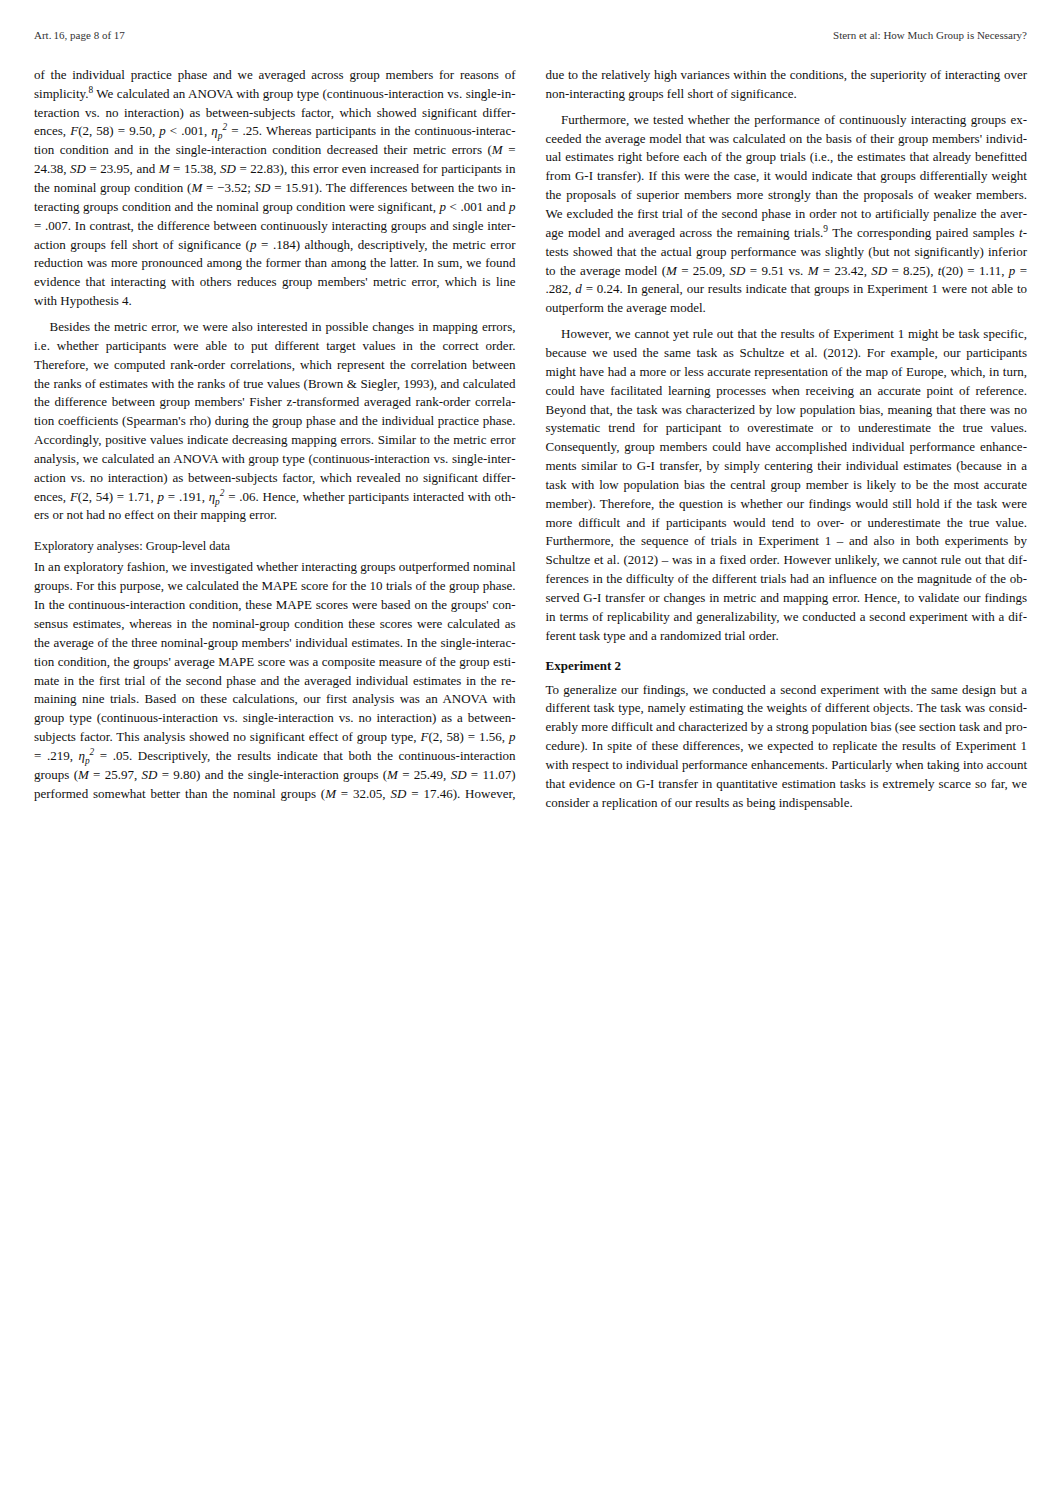Art. 16, page 8 of 17
Stern et al: How Much Group is Necessary?
of the individual practice phase and we averaged across group members for reasons of simplicity.8 We calculated an ANOVA with group type (continuous-interaction vs. single-interaction vs. no interaction) as between-subjects factor, which showed significant differences, F(2, 58) = 9.50, p < .001, ηp2 = .25. Whereas participants in the continuous-interaction condition and in the single-interaction condition decreased their metric errors (M = 24.38, SD = 23.95, and M = 15.38, SD = 22.83), this error even increased for participants in the nominal group condition (M = −3.52; SD = 15.91). The differences between the two interacting groups condition and the nominal group condition were significant, p < .001 and p = .007. In contrast, the difference between continuously interacting groups and single interaction groups fell short of significance (p = .184) although, descriptively, the metric error reduction was more pronounced among the former than among the latter. In sum, we found evidence that interacting with others reduces group members' metric error, which is line with Hypothesis 4.
Besides the metric error, we were also interested in possible changes in mapping errors, i.e. whether participants were able to put different target values in the correct order. Therefore, we computed rank-order correlations, which represent the correlation between the ranks of estimates with the ranks of true values (Brown & Siegler, 1993), and calculated the difference between group members' Fisher z-transformed averaged rank-order correlation coefficients (Spearman's rho) during the group phase and the individual practice phase. Accordingly, positive values indicate decreasing mapping errors. Similar to the metric error analysis, we calculated an ANOVA with group type (continuous-interaction vs. single-interaction vs. no interaction) as between-subjects factor, which revealed no significant differences, F(2, 54) = 1.71, p = .191, ηp2 = .06. Hence, whether participants interacted with others or not had no effect on their mapping error.
Exploratory analyses: Group-level data
In an exploratory fashion, we investigated whether interacting groups outperformed nominal groups. For this purpose, we calculated the MAPE score for the 10 trials of the group phase. In the continuous-interaction condition, these MAPE scores were based on the groups' consensus estimates, whereas in the nominal-group condition these scores were calculated as the average of the three nominal-group members' individual estimates. In the single-interaction condition, the groups' average MAPE score was a composite measure of the group estimate in the first trial of the second phase and the averaged individual estimates in the remaining nine trials. Based on these calculations, our first analysis was an ANOVA with group type (continuous-interaction vs. single-interaction vs. no interaction) as a between-subjects factor. This analysis showed no significant effect of group type, F(2, 58) = 1.56, p = .219, ηp2 = .05. Descriptively, the results indicate that both the continuous-interaction groups (M = 25.97, SD = 9.80) and the single-interaction groups (M = 25.49, SD = 11.07) performed somewhat better than the nominal groups (M = 32.05, SD = 17.46). However, due to the relatively high variances within the conditions, the superiority of interacting over non-interacting groups fell short of significance.
Furthermore, we tested whether the performance of continuously interacting groups exceeded the average model that was calculated on the basis of their group members' individual estimates right before each of the group trials (i.e., the estimates that already benefitted from G-I transfer). If this were the case, it would indicate that groups differentially weight the proposals of superior members more strongly than the proposals of weaker members. We excluded the first trial of the second phase in order not to artificially penalize the average model and averaged across the remaining trials.9 The corresponding paired samples t-tests showed that the actual group performance was slightly (but not significantly) inferior to the average model (M = 25.09, SD = 9.51 vs. M = 23.42, SD = 8.25), t(20) = 1.11, p = .282, d = 0.24. In general, our results indicate that groups in Experiment 1 were not able to outperform the average model.
However, we cannot yet rule out that the results of Experiment 1 might be task specific, because we used the same task as Schultze et al. (2012). For example, our participants might have had a more or less accurate representation of the map of Europe, which, in turn, could have facilitated learning processes when receiving an accurate point of reference. Beyond that, the task was characterized by low population bias, meaning that there was no systematic trend for participant to overestimate or to underestimate the true values. Consequently, group members could have accomplished individual performance enhancements similar to G-I transfer, by simply centering their individual estimates (because in a task with low population bias the central group member is likely to be the most accurate member). Therefore, the question is whether our findings would still hold if the task were more difficult and if participants would tend to over- or underestimate the true value. Furthermore, the sequence of trials in Experiment 1 – and also in both experiments by Schultze et al. (2012) – was in a fixed order. However unlikely, we cannot rule out that differences in the difficulty of the different trials had an influence on the magnitude of the observed G-I transfer or changes in metric and mapping error. Hence, to validate our findings in terms of replicability and generalizability, we conducted a second experiment with a different task type and a randomized trial order.
Experiment 2
To generalize our findings, we conducted a second experiment with the same design but a different task type, namely estimating the weights of different objects. The task was considerably more difficult and characterized by a strong population bias (see section task and procedure). In spite of these differences, we expected to replicate the results of Experiment 1 with respect to individual performance enhancements. Particularly when taking into account that evidence on G-I transfer in quantitative estimation tasks is extremely scarce so far, we consider a replication of our results as being indispensable.